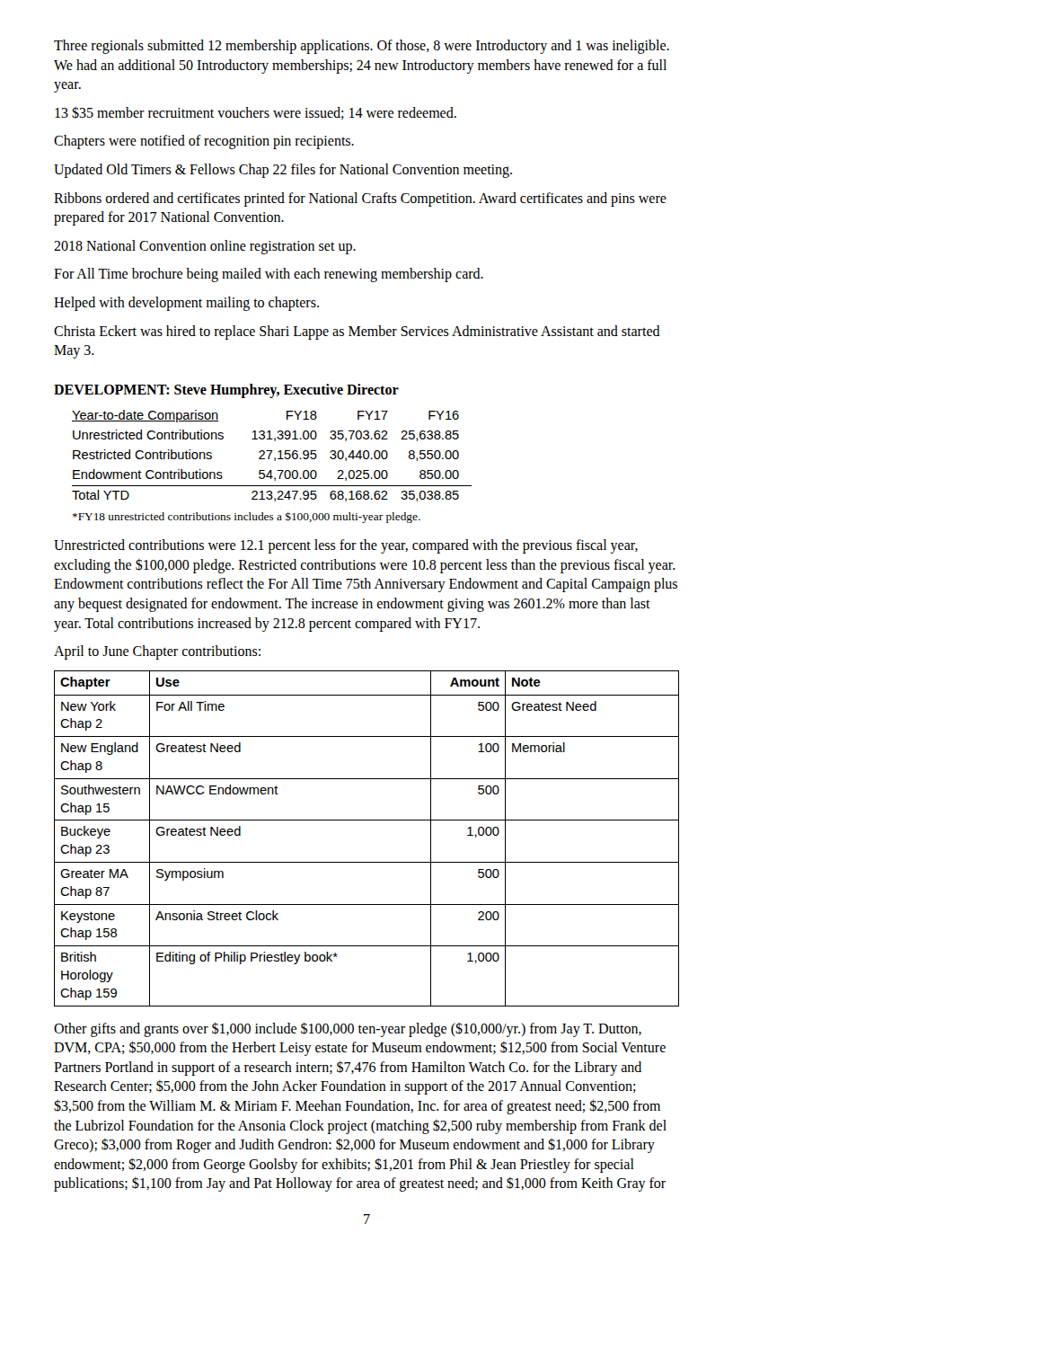Three regionals submitted 12 membership applications. Of those, 8 were Introductory and 1 was ineligible. We had an additional 50 Introductory memberships; 24 new Introductory members have renewed for a full year.
13 $35 member recruitment vouchers were issued; 14 were redeemed.
Chapters were notified of recognition pin recipients.
Updated Old Timers & Fellows Chap 22 files for National Convention meeting.
Ribbons ordered and certificates printed for National Crafts Competition. Award certificates and pins were prepared for 2017 National Convention.
2018 National Convention online registration set up.
For All Time brochure being mailed with each renewing membership card.
Helped with development mailing to chapters.
Christa Eckert was hired to replace Shari Lappe as Member Services Administrative Assistant and started May 3.
DEVELOPMENT: Steve Humphrey, Executive Director
| Year-to-date Comparison | FY18 | FY17 | FY16 |
| --- | --- | --- | --- |
| Unrestricted Contributions | 131,391.00 | 35,703.62 | 25,638.85 |
| Restricted Contributions | 27,156.95 | 30,440.00 | 8,550.00 |
| Endowment Contributions | 54,700.00 | 2,025.00 | 850.00 |
| Total YTD | 213,247.95 | 68,168.62 | 35,038.85 |
*FY18 unrestricted contributions includes a $100,000 multi-year pledge.
Unrestricted contributions were 12.1 percent less for the year, compared with the previous fiscal year, excluding the $100,000 pledge. Restricted contributions were 10.8 percent less than the previous fiscal year. Endowment contributions reflect the For All Time 75th Anniversary Endowment and Capital Campaign plus any bequest designated for endowment. The increase in endowment giving was 2601.2% more than last year. Total contributions increased by 212.8 percent compared with FY17.
April to June Chapter contributions:
| Chapter | Use | Amount | Note |
| --- | --- | --- | --- |
| New York Chap 2 | For All Time | 500 | Greatest Need |
| New England Chap 8 | Greatest Need | 100 | Memorial |
| Southwestern Chap 15 | NAWCC Endowment | 500 | |
| Buckeye Chap 23 | Greatest Need | 1,000 | |
| Greater MA Chap 87 | Symposium | 500 | |
| Keystone Chap 158 | Ansonia Street Clock | 200 | |
| British Horology Chap 159 | Editing of Philip Priestley book* | 1,000 | |
Other gifts and grants over $1,000 include $100,000 ten-year pledge ($10,000/yr.) from Jay T. Dutton, DVM, CPA; $50,000 from the Herbert Leisy estate for Museum endowment; $12,500 from Social Venture Partners Portland in support of a research intern; $7,476 from Hamilton Watch Co. for the Library and Research Center; $5,000 from the John Acker Foundation in support of the 2017 Annual Convention; $3,500 from the William M. & Miriam F. Meehan Foundation, Inc. for area of greatest need; $2,500 from the Lubrizol Foundation for the Ansonia Clock project (matching $2,500 ruby membership from Frank del Greco); $3,000 from Roger and Judith Gendron: $2,000 for Museum endowment and $1,000 for Library endowment; $2,000 from George Goolsby for exhibits; $1,201 from Phil & Jean Priestley for special publications; $1,100 from Jay and Pat Holloway for area of greatest need; and $1,000 from Keith Gray for
7